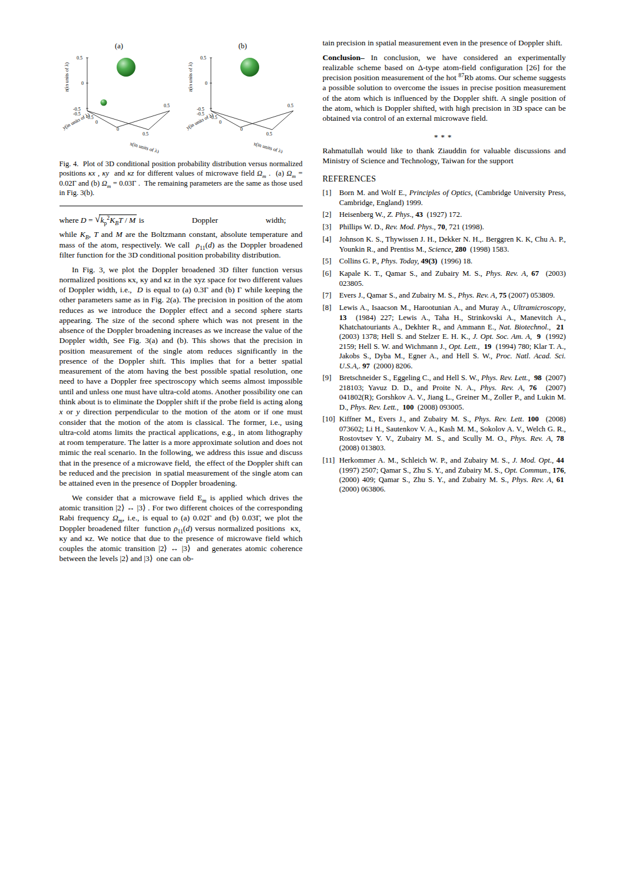(a)
0.5 0 -0.5 z(in units of λ) -0.5 0 0.5 x(in units of λ) -0.5 0 0.5 y(in units of λ)
(b)
0.5 0 -0.5 z(in units of λ) -0.5 0 0.5 x(in units of λ) -0.5 0 0.5 y(in units of λ)
Fig. 4. Plot of 3D conditional position probability distribution versus normalized positions κx , κy and κz for different values of microwave field Ωm . (a) Ωm = 0.02Γ and (b) Ωm = 0.03Γ . The remaining parameters are the same as those used in Fig. 3(b).
where D = kp2KBT / M is Doppler width;
while KB, T and M are the Boltzmann constant, absolute temperature and mass of the atom, respectively. We call ρ11(d) as the Doppler broadened filter function for the 3D conditional position probability distribution.
In Fig. 3, we plot the Doppler broadened 3D filter function versus normalized positions κx, κy and κz in the xyz space for two different values of Doppler width, i.e., D is equal to (a) 0.3Γ and (b) Γ while keeping the other parameters same as in Fig. 2(a). The precision in position of the atom reduces as we introduce the Doppler effect and a second sphere starts appearing. The size of the second sphere which was not present in the absence of the Doppler broadening increases as we increase the value of the Doppler width, See Fig. 3(a) and (b). This shows that the precision in position measurement of the single atom reduces significantly in the presence of the Doppler shift. This implies that for a better spatial measurement of the atom having the best possible spatial resolution, one need to have a Doppler free spectroscopy which seems almost impossible until and unless one must have ultra-cold atoms. Another possibility one can think about is to eliminate the Doppler shift if the probe field is acting along x or y direction perpendicular to the motion of the atom or if one must consider that the motion of the atom is classical. The former, i.e., using ultra-cold atoms limits the practical applications, e.g., in atom lithography at room temperature. The latter is a more approximate solution and does not mimic the real scenario. In the following, we address this issue and discuss that in the presence of a microwave field, the effect of the Doppler shift can be reduced and the precision in spatial measurement of the single atom can be attained even in the presence of Doppler broadening.
We consider that a microwave field Em is applied which drives the atomic transition |2⟩ ↔ |3⟩ . For two different choices of the corresponding Rabi frequency Ωm, i.e., is equal to (a) 0.02Γ and (b) 0.03Γ, we plot the Doppler broadened filter function ρ11(d) versus normalized positions κx, κy and κz. We notice that due to the presence of microwave field which couples the atomic transition |2⟩ ↔ |3⟩ and generates atomic coherence between the levels |2⟩ and |3⟩ one can ob-
tain precision in spatial measurement even in the presence of Doppler shift.
Conclusion– In conclusion, we have considered an experimentally realizable scheme based on Δ-type atom-field configuration [26] for the precision position measurement of the hot 87Rb atoms. Our scheme suggests a possible solution to overcome the issues in precise position measurement of the atom which is influenced by the Doppler shift. A single position of the atom, which is Doppler shifted, with high precision in 3D space can be obtained via control of an external microwave field.
***
Rahmatullah would like to thank Ziauddin for valuable discussions and Ministry of Science and Technology, Taiwan for the support
REFERENCES
[1] Born M. and Wolf E., Principles of Optics, (Cambridge University Press, Cambridge, England) 1999.
[2] Heisenberg W., Z. Phys., 43 (1927) 172.
[3] Phillips W. D., Rev. Mod. Phys., 70, 721 (1998).
[4] Johnson K. S., Thywissen J. H., Dekker N. H.,. Berggren K. K, Chu A. P., Younkin R., and Prentiss M., Science, 280 (1998) 1583.
[5] Collins G. P., Phys. Today, 49(3) (1996) 18.
[6] Kapale K. T., Qamar S., and Zubairy M. S., Phys. Rev. A, 67 (2003) 023805.
[7] Evers J., Qamar S., and Zubairy M. S., Phys. Rev. A, 75 (2007) 053809.
[8] Lewis A., Isaacson M., Harootunian A., and Muray A., Ultramicroscopy, 13 (1984) 227; Lewis A., Taha H., Strinkovski A., Manevitch A., Khatchatouriants A., Dekhter R., and Ammann E., Nat. Biotechnol., 21 (2003) 1378; Hell S. and Stelzer E. H. K., J. Opt. Soc. Am. A, 9 (1992) 2159; Hell S. W. and Wichmann J., Opt. Lett., 19 (1994) 780; Klar T. A., Jakobs S., Dyba M., Egner A., and Hell S. W., Proc. Natl. Acad. Sci. U.S.A,. 97 (2000) 8206.
[9] Bretschneider S., Eggeling C., and Hell S. W., Phys. Rev. Lett., 98 (2007) 218103; Yavuz D. D., and Proite N. A., Phys. Rev. A, 76 (2007) 041802(R); Gorshkov A. V., Jiang L., Greiner M., Zoller P., and Lukin M. D., Phys. Rev. Lett., 100 (2008) 093005.
[10] Kiffner M., Evers J., and Zubairy M. S., Phys. Rev. Lett. 100 (2008) 073602; Li H., Sautenkov V. A., Kash M. M., Sokolov A. V., Welch G. R., Rostovtsev Y. V., Zubairy M. S., and Scully M. O., Phys. Rev. A, 78 (2008) 013803.
[11] Herkommer A. M., Schleich W. P., and Zubairy M. S., J. Mod. Opt., 44 (1997) 2507; Qamar S., Zhu S. Y., and Zubairy M. S., Opt. Commun., 176, (2000) 409; Qamar S., Zhu S. Y., and Zubairy M. S., Phys. Rev. A, 61 (2000) 063806.